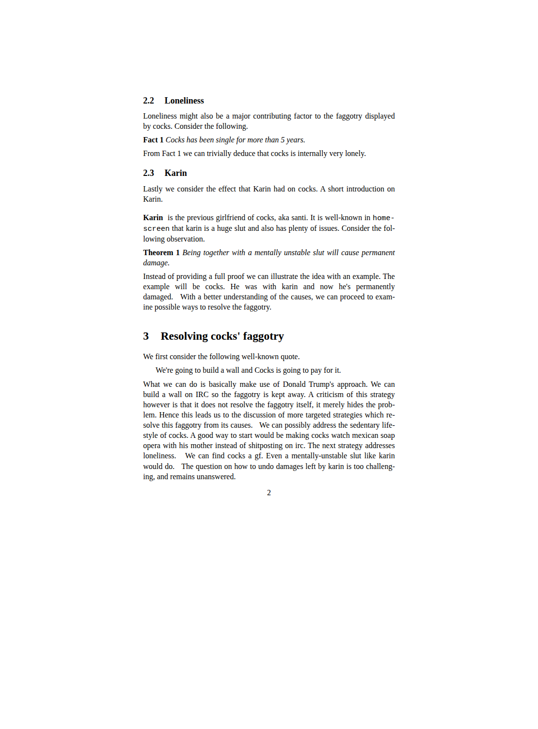2.2 Loneliness
Loneliness might also be a major contributing factor to the faggotry displayed by cocks. Consider the following.
Fact 1 Cocks has been single for more than 5 years.
From Fact 1 we can trivially deduce that cocks is internally very lonely.
2.3 Karin
Lastly we consider the effect that Karin had on cocks. A short introduction on Karin.
Karin is the previous girlfriend of cocks, aka santi. It is well-known in homescreen that karin is a huge slut and also has plenty of issues. Consider the following observation.
Theorem 1 Being together with a mentally unstable slut will cause permanent damage.
Instead of providing a full proof we can illustrate the idea with an example. The example will be cocks. He was with karin and now he's permanently damaged. With a better understanding of the causes, we can proceed to examine possible ways to resolve the faggotry.
3 Resolving cocks' faggotry
We first consider the following well-known quote.
We're going to build a wall and Cocks is going to pay for it.
What we can do is basically make use of Donald Trump's approach. We can build a wall on IRC so the faggotry is kept away. A criticism of this strategy however is that it does not resolve the faggotry itself, it merely hides the problem. Hence this leads us to the discussion of more targeted strategies which resolve this faggotry from its causes. We can possibly address the sedentary lifestyle of cocks. A good way to start would be making cocks watch mexican soap opera with his mother instead of shitposting on irc. The next strategy addresses loneliness. We can find cocks a gf. Even a mentally-unstable slut like karin would do. The question on how to undo damages left by karin is too challenging, and remains unanswered.
2